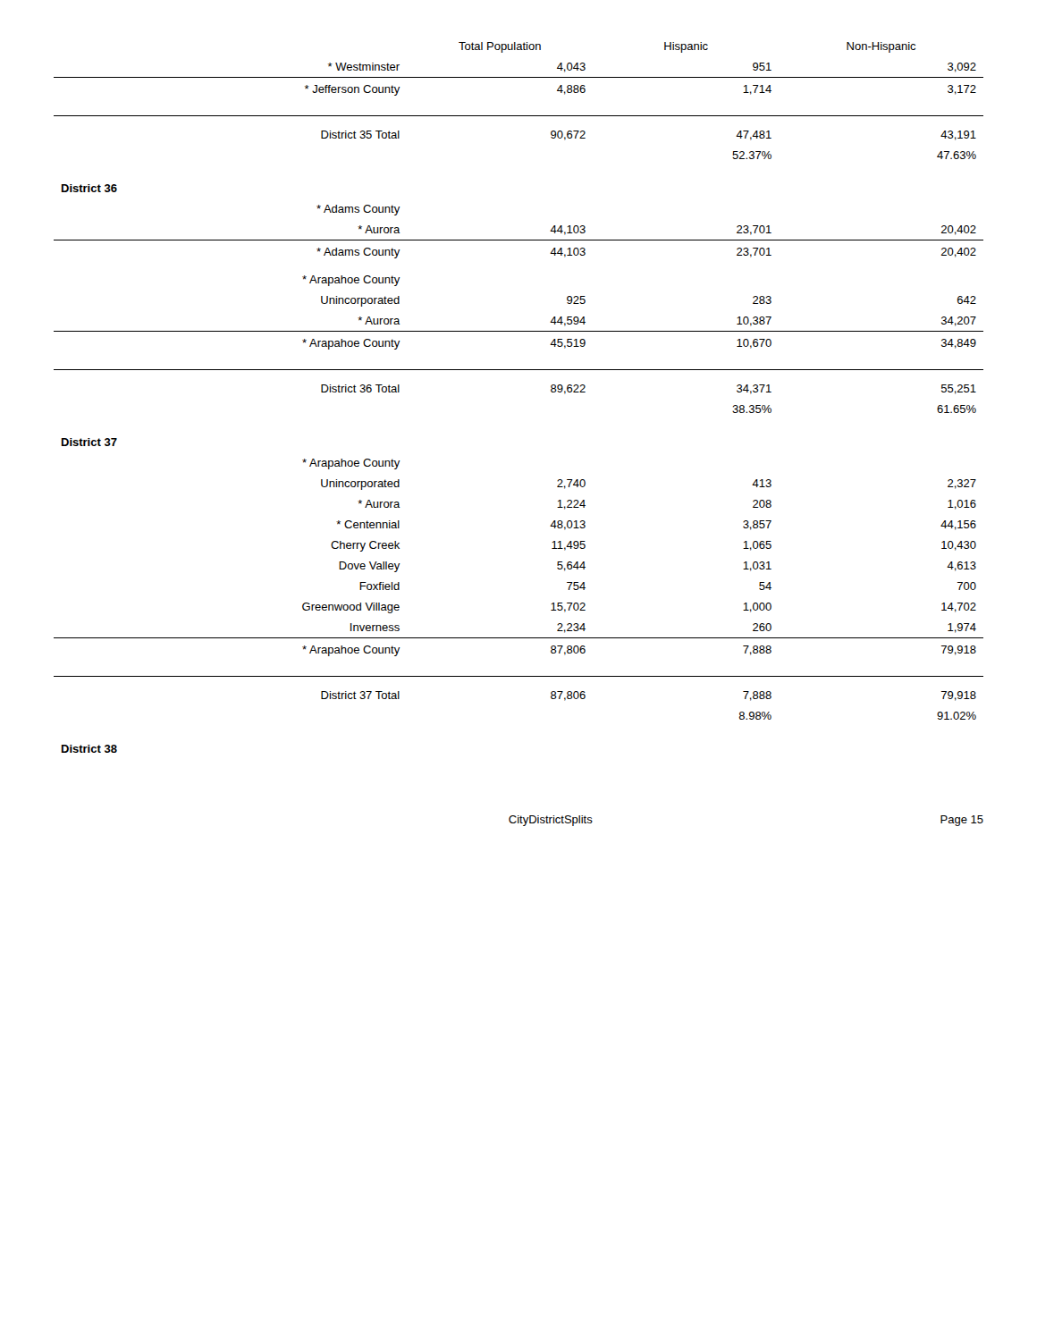| | | Total Population | Hispanic | Non-Hispanic |
| | * Westminster | 4,043 | 951 | 3,092 |
| | * Jefferson County | 4,886 | 1,714 | 3,172 |
| | District 35 Total | 90,672 | 47,481 | 43,191 |
| | | | 52.37% | 47.63% |
| District 36 |
| | * Adams County | | | |
| | * Aurora | 44,103 | 23,701 | 20,402 |
| | * Adams County | 44,103 | 23,701 | 20,402 |
| | * Arapahoe County | | | |
| | Unincorporated | 925 | 283 | 642 |
| | * Aurora | 44,594 | 10,387 | 34,207 |
| | * Arapahoe County | 45,519 | 10,670 | 34,849 |
| | District 36 Total | 89,622 | 34,371 | 55,251 |
| | | | 38.35% | 61.65% |
| District 37 |
| | * Arapahoe County | | | |
| | Unincorporated | 2,740 | 413 | 2,327 |
| | * Aurora | 1,224 | 208 | 1,016 |
| | * Centennial | 48,013 | 3,857 | 44,156 |
| | Cherry Creek | 11,495 | 1,065 | 10,430 |
| | Dove Valley | 5,644 | 1,031 | 4,613 |
| | Foxfield | 754 | 54 | 700 |
| | Greenwood Village | 15,702 | 1,000 | 14,702 |
| | Inverness | 2,234 | 260 | 1,974 |
| | * Arapahoe County | 87,806 | 7,888 | 79,918 |
| | District 37 Total | 87,806 | 7,888 | 79,918 |
| | | | 8.98% | 91.02% |
| District 38 |
CityDistrictSplits
Page 15